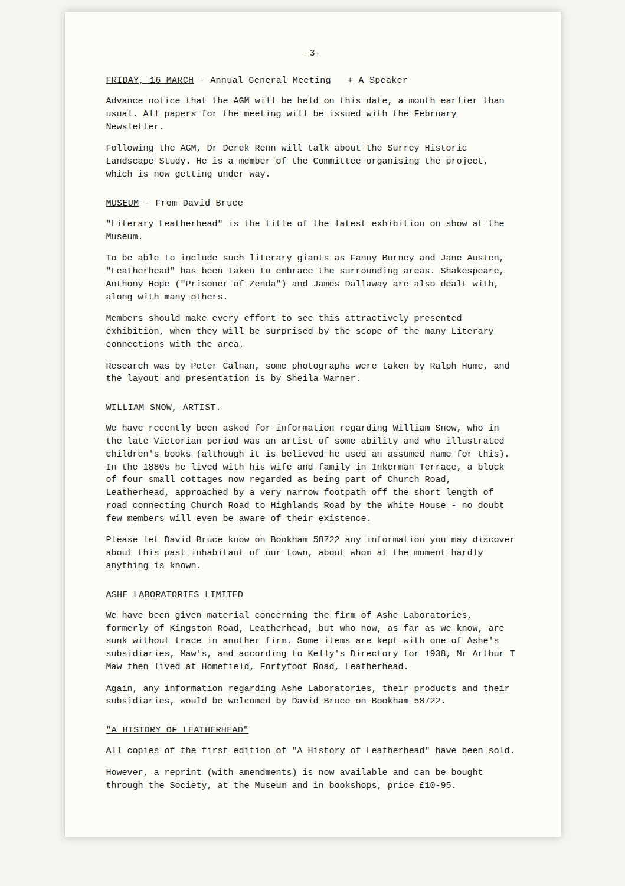-3-
FRIDAY, 16 MARCH - Annual General Meeting + A Speaker
Advance notice that the AGM will be held on this date, a month earlier than usual. All papers for the meeting will be issued with the February Newsletter.
Following the AGM, Dr Derek Renn will talk about the Surrey Historic Landscape Study. He is a member of the Committee organising the project, which is now getting under way.
MUSEUM - From David Bruce
"Literary Leatherhead" is the title of the latest exhibition on show at the Museum.
To be able to include such literary giants as Fanny Burney and Jane Austen, "Leatherhead" has been taken to embrace the surrounding areas. Shakespeare, Anthony Hope ("Prisoner of Zenda") and James Dallaway are also dealt with, along with many others.
Members should make every effort to see this attractively presented exhibition, when they will be surprised by the scope of the many Literary connections with the area.
Research was by Peter Calnan, some photographs were taken by Ralph Hume, and the layout and presentation is by Sheila Warner.
WILLIAM SNOW, ARTIST.
We have recently been asked for information regarding William Snow, who in the late Victorian period was an artist of some ability and who illustrated children's books (although it is believed he used an assumed name for this). In the 1880s he lived with his wife and family in Inkerman Terrace, a block of four small cottages now regarded as being part of Church Road, Leatherhead, approached by a very narrow footpath off the short length of road connecting Church Road to Highlands Road by the White House - no doubt few members will even be aware of their existence.
Please let David Bruce know on Bookham 58722 any information you may discover about this past inhabitant of our town, about whom at the moment hardly anything is known.
ASHE LABORATORIES LIMITED
We have been given material concerning the firm of Ashe Laboratories, formerly of Kingston Road, Leatherhead, but who now, as far as we know, are sunk without trace in another firm. Some items are kept with one of Ashe's subsidiaries, Maw's, and according to Kelly's Directory for 1938, Mr Arthur T Maw then lived at Homefield, Fortyfoot Road, Leatherhead.
Again, any information regarding Ashe Laboratories, their products and their subsidiaries, would be welcomed by David Bruce on Bookham 58722.
"A HISTORY OF LEATHERHEAD"
All copies of the first edition of "A History of Leatherhead" have been sold.
However, a reprint (with amendments) is now available and can be bought through the Society, at the Museum and in bookshops, price £10-95.